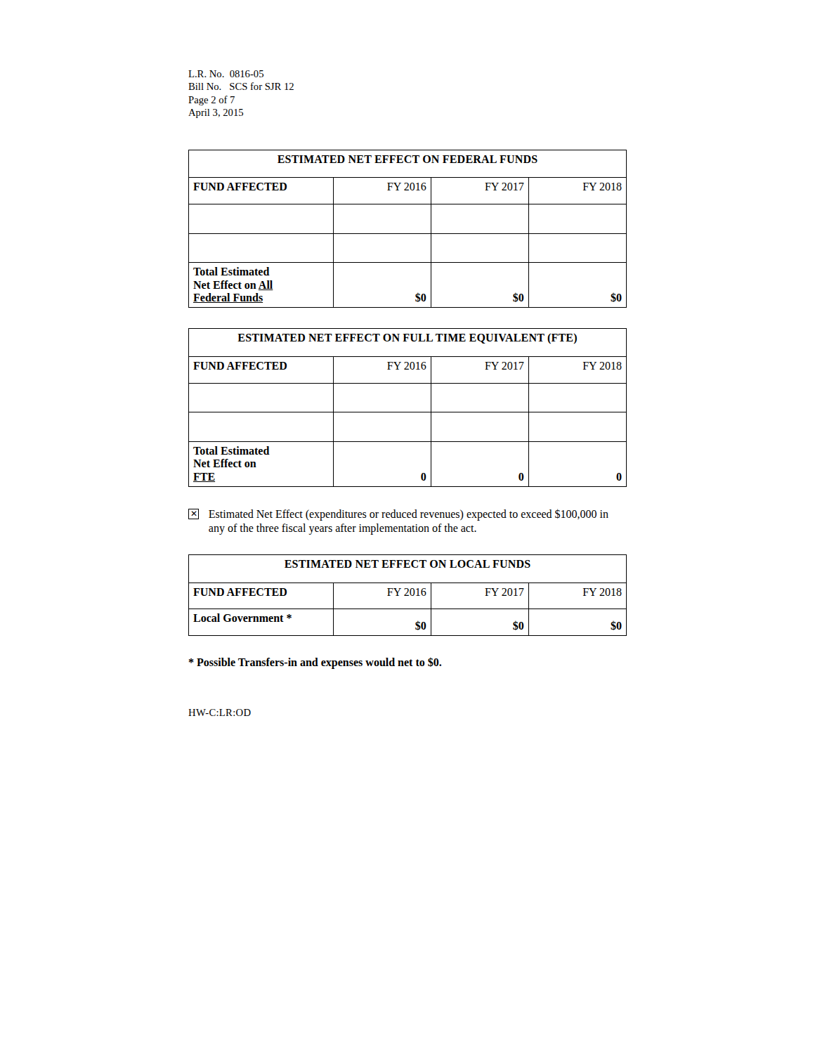L.R. No. 0816-05
Bill No. SCS for SJR 12
Page 2 of 7
April 3, 2015
| ESTIMATED NET EFFECT ON FEDERAL FUNDS |
| FUND AFFECTED | FY 2016 | FY 2017 | FY 2018 |
| Total Estimated Net Effect on All Federal Funds | $0 | $0 | $0 |
| ESTIMATED NET EFFECT ON FULL TIME EQUIVALENT (FTE) |
| FUND AFFECTED | FY 2016 | FY 2017 | FY 2018 |
| Total Estimated Net Effect on FTE | 0 | 0 | 0 |
✕ Estimated Net Effect (expenditures or reduced revenues) expected to exceed $100,000 in any of the three fiscal years after implementation of the act.
| ESTIMATED NET EFFECT ON LOCAL FUNDS |
| FUND AFFECTED | FY 2016 | FY 2017 | FY 2018 |
| Local Government * | $0 | $0 | $0 |
* Possible Transfers-in and expenses would net to $0.
HW-C:LR:OD